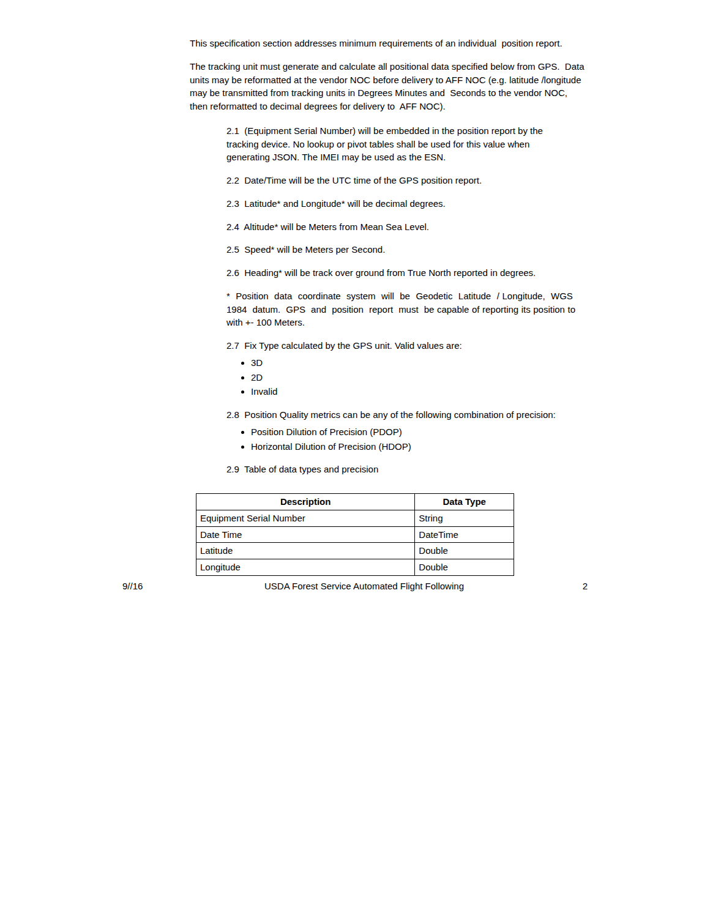This specification section addresses minimum requirements of an individual position report.
The tracking unit must generate and calculate all positional data specified below from GPS. Data units may be reformatted at the vendor NOC before delivery to AFF NOC (e.g. latitude /longitude may be transmitted from tracking units in Degrees Minutes and Seconds to the vendor NOC, then reformatted to decimal degrees for delivery to AFF NOC).
2.1 (Equipment Serial Number) will be embedded in the position report by the tracking device. No lookup or pivot tables shall be used for this value when generating JSON. The IMEI may be used as the ESN.
2.2 Date/Time will be the UTC time of the GPS position report.
2.3 Latitude* and Longitude* will be decimal degrees.
2.4 Altitude* will be Meters from Mean Sea Level.
2.5 Speed* will be Meters per Second.
2.6 Heading* will be track over ground from True North reported in degrees.
* Position data coordinate system will be Geodetic Latitude / Longitude, WGS 1984 datum. GPS and position report must be capable of reporting its position to with +- 100 Meters.
2.7 Fix Type calculated by the GPS unit. Valid values are:
3D
2D
Invalid
2.8 Position Quality metrics can be any of the following combination of precision:
Position Dilution of Precision (PDOP)
Horizontal Dilution of Precision (HDOP)
2.9 Table of data types and precision
| Description | Data Type |
| --- | --- |
| Equipment Serial Number | String |
| Date Time | DateTime |
| Latitude | Double |
| Longitude | Double |
9//16
USDA Forest Service Automated Flight Following
2